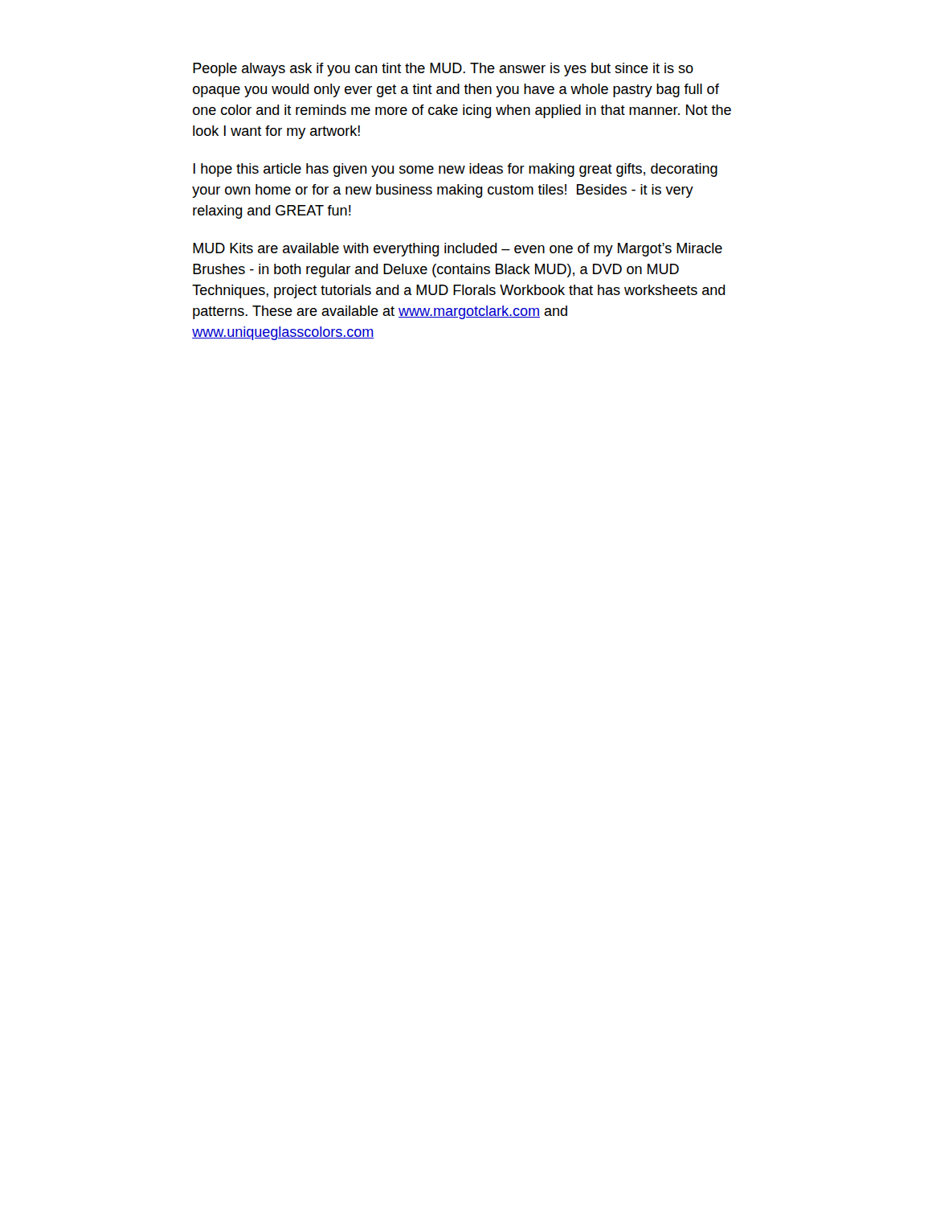People always ask if you can tint the MUD. The answer is yes but since it is so opaque you would only ever get a tint and then you have a whole pastry bag full of one color and it reminds me more of cake icing when applied in that manner. Not the look I want for my artwork!
I hope this article has given you some new ideas for making great gifts, decorating your own home or for a new business making custom tiles! Besides - it is very relaxing and GREAT fun!
MUD Kits are available with everything included – even one of my Margot’s Miracle Brushes - in both regular and Deluxe (contains Black MUD), a DVD on MUD Techniques, project tutorials and a MUD Florals Workbook that has worksheets and patterns. These are available at www.margotclark.com and www.uniqueglasscolors.com